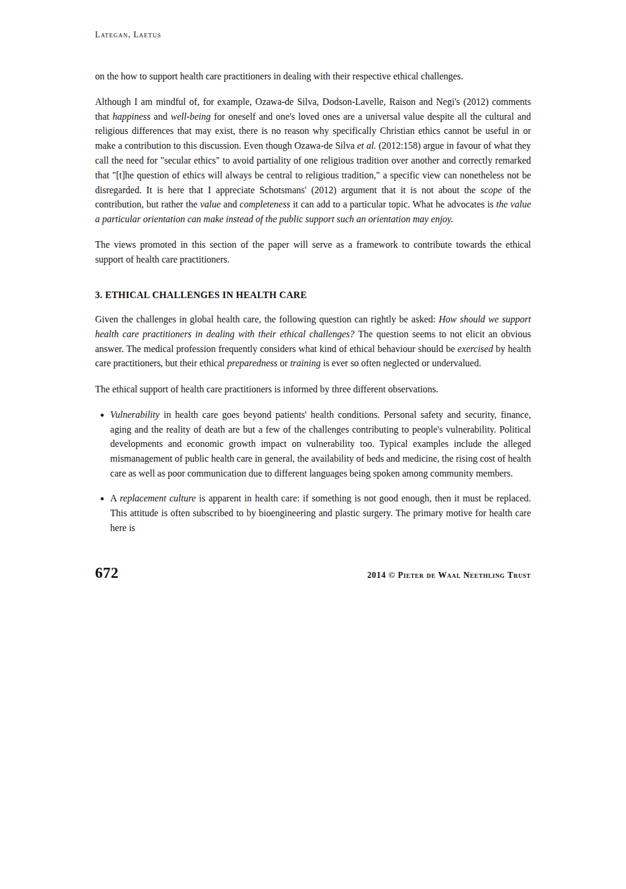Lategan, Laetus
on the how to support health care practitioners in dealing with their respective ethical challenges.
Although I am mindful of, for example, Ozawa-de Silva, Dodson-Lavelle, Raison and Negi's (2012) comments that happiness and well-being for oneself and one's loved ones are a universal value despite all the cultural and religious differences that may exist, there is no reason why specifically Christian ethics cannot be useful in or make a contribution to this discussion. Even though Ozawa-de Silva et al. (2012:158) argue in favour of what they call the need for "secular ethics" to avoid partiality of one religious tradition over another and correctly remarked that "[t]he question of ethics will always be central to religious tradition," a specific view can nonetheless not be disregarded. It is here that I appreciate Schotsmans' (2012) argument that it is not about the scope of the contribution, but rather the value and completeness it can add to a particular topic. What he advocates is the value a particular orientation can make instead of the public support such an orientation may enjoy.
The views promoted in this section of the paper will serve as a framework to contribute towards the ethical support of health care practitioners.
3. Ethical challenges in health care
Given the challenges in global health care, the following question can rightly be asked: How should we support health care practitioners in dealing with their ethical challenges? The question seems to not elicit an obvious answer. The medical profession frequently considers what kind of ethical behaviour should be exercised by health care practitioners, but their ethical preparedness or training is ever so often neglected or undervalued.
The ethical support of health care practitioners is informed by three different observations.
Vulnerability in health care goes beyond patients' health conditions. Personal safety and security, finance, aging and the reality of death are but a few of the challenges contributing to people's vulnerability. Political developments and economic growth impact on vulnerability too. Typical examples include the alleged mismanagement of public health care in general, the availability of beds and medicine, the rising cost of health care as well as poor communication due to different languages being spoken among community members.
A replacement culture is apparent in health care: if something is not good enough, then it must be replaced. This attitude is often subscribed to by bioengineering and plastic surgery. The primary motive for health care here is
672 2014 © Pieter de Waal Neethling Trust